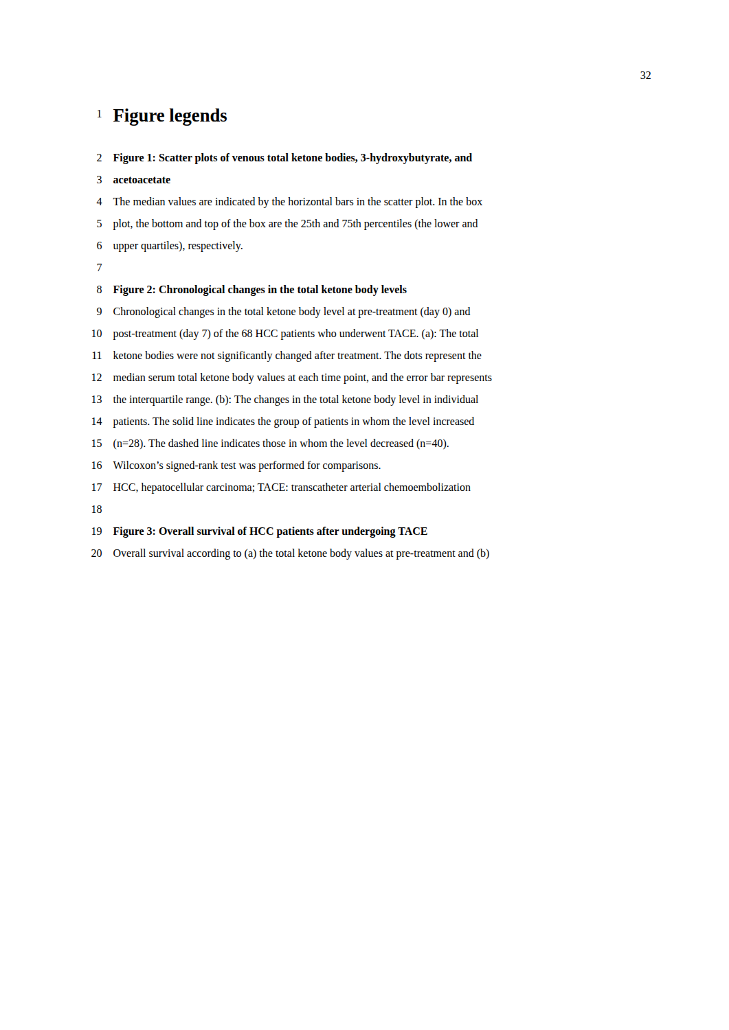32
Figure legends
Figure 1: Scatter plots of venous total ketone bodies, 3-hydroxybutyrate, and
acetoacetate
The median values are indicated by the horizontal bars in the scatter plot. In the box
plot, the bottom and top of the box are the 25th and 75th percentiles (the lower and
upper quartiles), respectively.
Figure 2: Chronological changes in the total ketone body levels
Chronological changes in the total ketone body level at pre-treatment (day 0) and
post-treatment (day 7) of the 68 HCC patients who underwent TACE. (a): The total
ketone bodies were not significantly changed after treatment. The dots represent the
median serum total ketone body values at each time point, and the error bar represents
the interquartile range. (b): The changes in the total ketone body level in individual
patients. The solid line indicates the group of patients in whom the level increased
(n=28). The dashed line indicates those in whom the level decreased (n=40).
Wilcoxon’s signed-rank test was performed for comparisons.
HCC, hepatocellular carcinoma; TACE: transcatheter arterial chemoembolization
Figure 3: Overall survival of HCC patients after undergoing TACE
Overall survival according to (a) the total ketone body values at pre-treatment and (b)